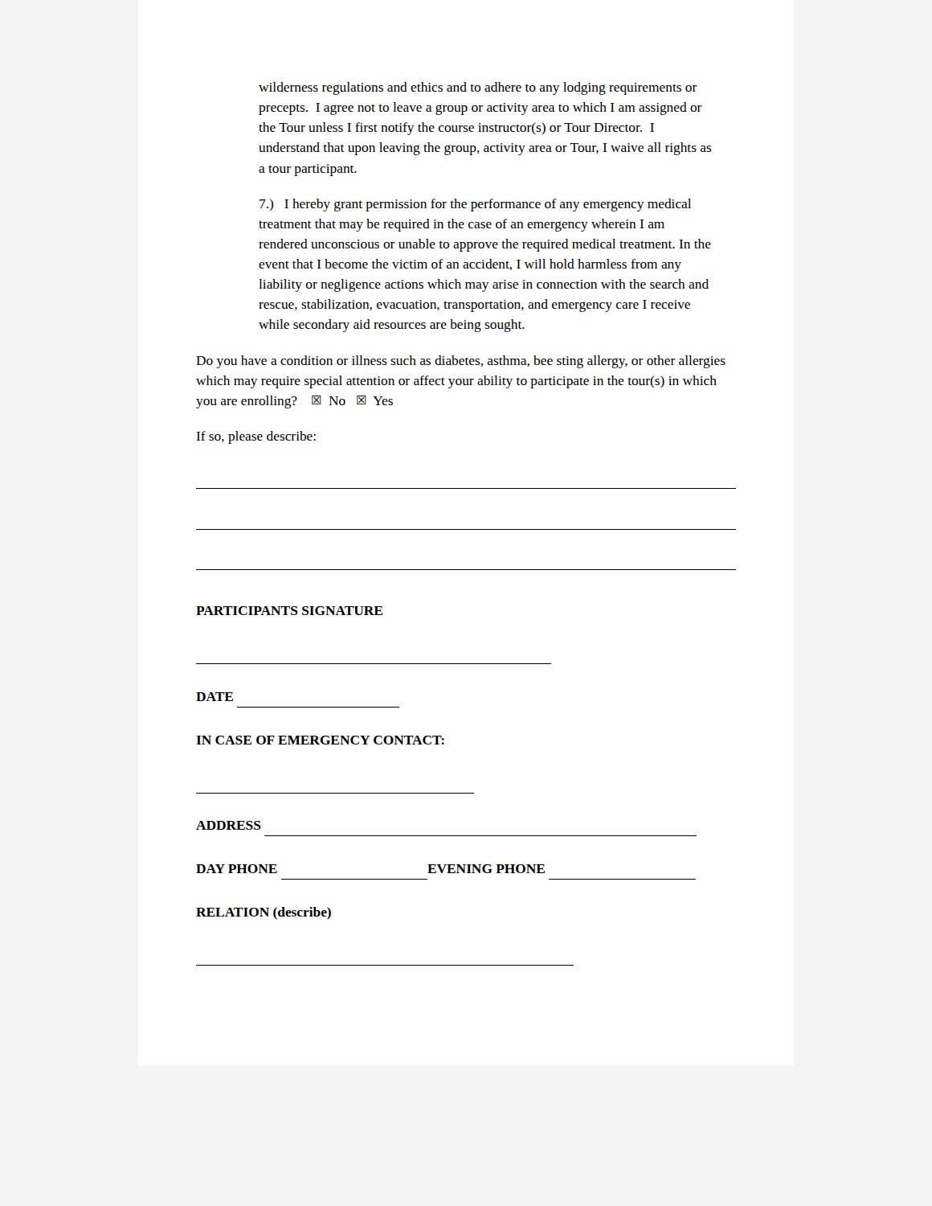wilderness regulations and ethics and to adhere to any lodging requirements or precepts. I agree not to leave a group or activity area to which I am assigned or the Tour unless I first notify the course instructor(s) or Tour Director. I understand that upon leaving the group, activity area or Tour, I waive all rights as a tour participant.
7.) I hereby grant permission for the performance of any emergency medical treatment that may be required in the case of an emergency wherein I am rendered unconscious or unable to approve the required medical treatment. In the event that I become the victim of an accident, I will hold harmless from any liability or negligence actions which may arise in connection with the search and rescue, stabilization, evacuation, transportation, and emergency care I receive while secondary aid resources are being sought.
Do you have a condition or illness such as diabetes, asthma, bee sting allergy, or other allergies which may require special attention or affect your ability to participate in the tour(s) in which you are enrolling? ☒ No ☒ Yes
If so, please describe:
PARTICIPANTS SIGNATURE
DATE
IN CASE OF EMERGENCY CONTACT:
ADDRESS
DAY PHONE EVENING PHONE
RELATION (describe)